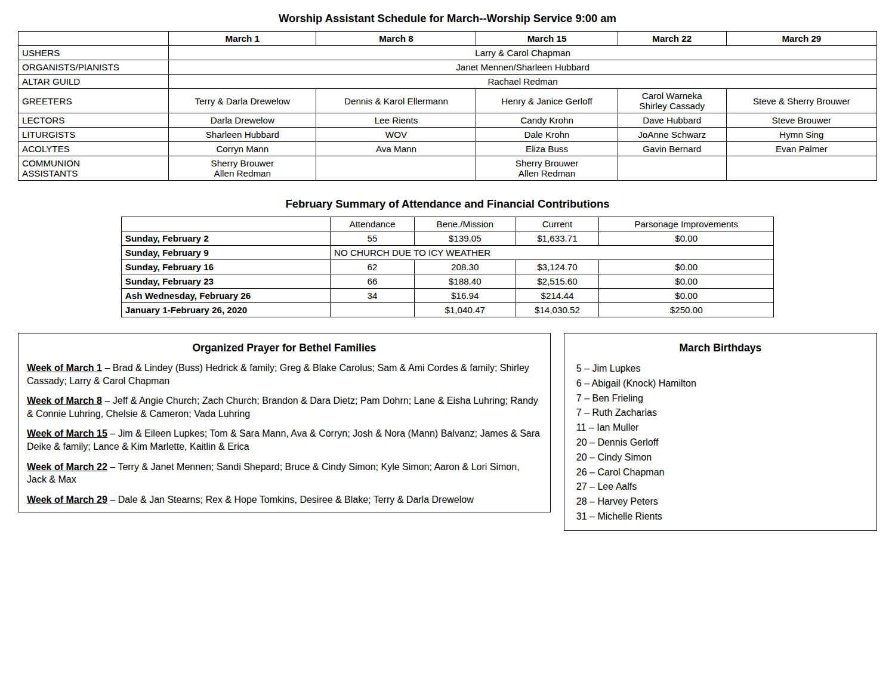Worship Assistant Schedule for March--Worship Service 9:00 am
| | March 1 | March 8 | March 15 | March 22 | March 29 |
| --- | --- | --- | --- | --- | --- |
| USHERS | Larry & Carol Chapman |
| ORGANISTS/PIANISTS | Janet Mennen/Sharleen Hubbard |
| ALTAR GUILD | Rachael Redman |
| GREETERS | Terry & Darla Drewelow | Dennis & Karol Ellermann | Henry & Janice Gerloff | Carol Warneka Shirley Cassady | Steve & Sherry Brouwer |
| LECTORS | Darla Drewelow | Lee Rients | Candy Krohn | Dave Hubbard | Steve Brouwer |
| LITURGISTS | Sharleen Hubbard | WOV | Dale Krohn | JoAnne Schwarz | Hymn Sing |
| ACOLYTES | Corryn Mann | Ava Mann | Eliza Buss | Gavin Bernard | Evan Palmer |
| COMMUNION ASSISTANTS | Sherry Brouwer Allen Redman | | Sherry Brouwer Allen Redman | | |
February Summary of Attendance and Financial Contributions
| | Attendance | Bene./Mission | Current | Parsonage Improvements |
| --- | --- | --- | --- | --- |
| Sunday, February 2 | 55 | $139.05 | $1,633.71 | $0.00 |
| Sunday, February 9 | NO CHURCH DUE TO ICY WEATHER |
| Sunday, February 16 | 62 | 208.30 | $3,124.70 | $0.00 |
| Sunday, February 23 | 66 | $188.40 | $2,515.60 | $0.00 |
| Ash Wednesday, February 26 | 34 | $16.94 | $214.44 | $0.00 |
| January 1-February 26, 2020 | | $1,040.47 | $14,030.52 | $250.00 |
Organized Prayer for Bethel Families
Week of March 1 – Brad & Lindey (Buss) Hedrick & family; Greg & Blake Carolus; Sam & Ami Cordes & family; Shirley Cassady; Larry & Carol Chapman
Week of March 8 – Jeff & Angie Church; Zach Church; Brandon & Dara Dietz; Pam Dohrn; Lane & Eisha Luhring; Randy & Connie Luhring, Chelsie & Cameron; Vada Luhring
Week of March 15 – Jim & Eileen Lupkes; Tom & Sara Mann, Ava & Corryn; Josh & Nora (Mann) Balvanz; James & Sara Deike & family; Lance & Kim Marlette, Kaitlin & Erica
Week of March 22 – Terry & Janet Mennen; Sandi Shepard; Bruce & Cindy Simon; Kyle Simon; Aaron & Lori Simon, Jack & Max
Week of March 29 – Dale & Jan Stearns; Rex & Hope Tomkins, Desiree & Blake; Terry & Darla Drewelow
March Birthdays
5 – Jim Lupkes
6 – Abigail (Knock) Hamilton
7 – Ben Frieling
7 – Ruth Zacharias
11 – Ian Muller
20 – Dennis Gerloff
20 – Cindy Simon
26 – Carol Chapman
27 – Lee Aalfs
28 – Harvey Peters
31 – Michelle Rients